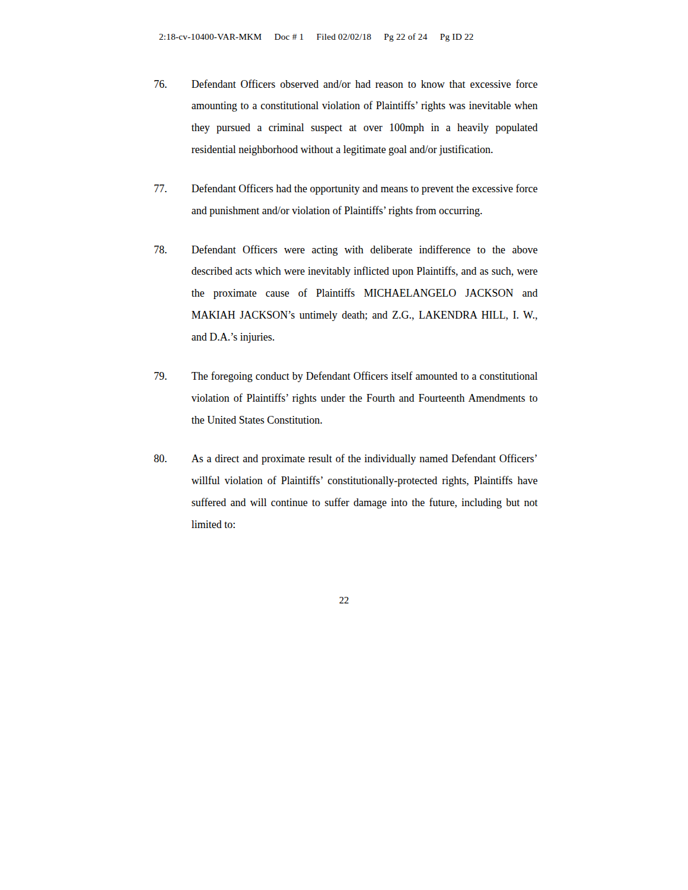2:18-cv-10400-VAR-MKM Doc # 1 Filed 02/02/18 Pg 22 of 24 Pg ID 22
76. Defendant Officers observed and/or had reason to know that excessive force amounting to a constitutional violation of Plaintiffs’ rights was inevitable when they pursued a criminal suspect at over 100mph in a heavily populated residential neighborhood without a legitimate goal and/or justification.
77. Defendant Officers had the opportunity and means to prevent the excessive force and punishment and/or violation of Plaintiffs’ rights from occurring.
78. Defendant Officers were acting with deliberate indifference to the above described acts which were inevitably inflicted upon Plaintiffs, and as such, were the proximate cause of Plaintiffs MICHAELANGELO JACKSON and MAKIAH JACKSON’s untimely death; and Z.G., LAKENDRA HILL, I. W., and D.A.’s injuries.
79. The foregoing conduct by Defendant Officers itself amounted to a constitutional violation of Plaintiffs’ rights under the Fourth and Fourteenth Amendments to the United States Constitution.
80. As a direct and proximate result of the individually named Defendant Officers’ willful violation of Plaintiffs’ constitutionally-protected rights, Plaintiffs have suffered and will continue to suffer damage into the future, including but not limited to:
22